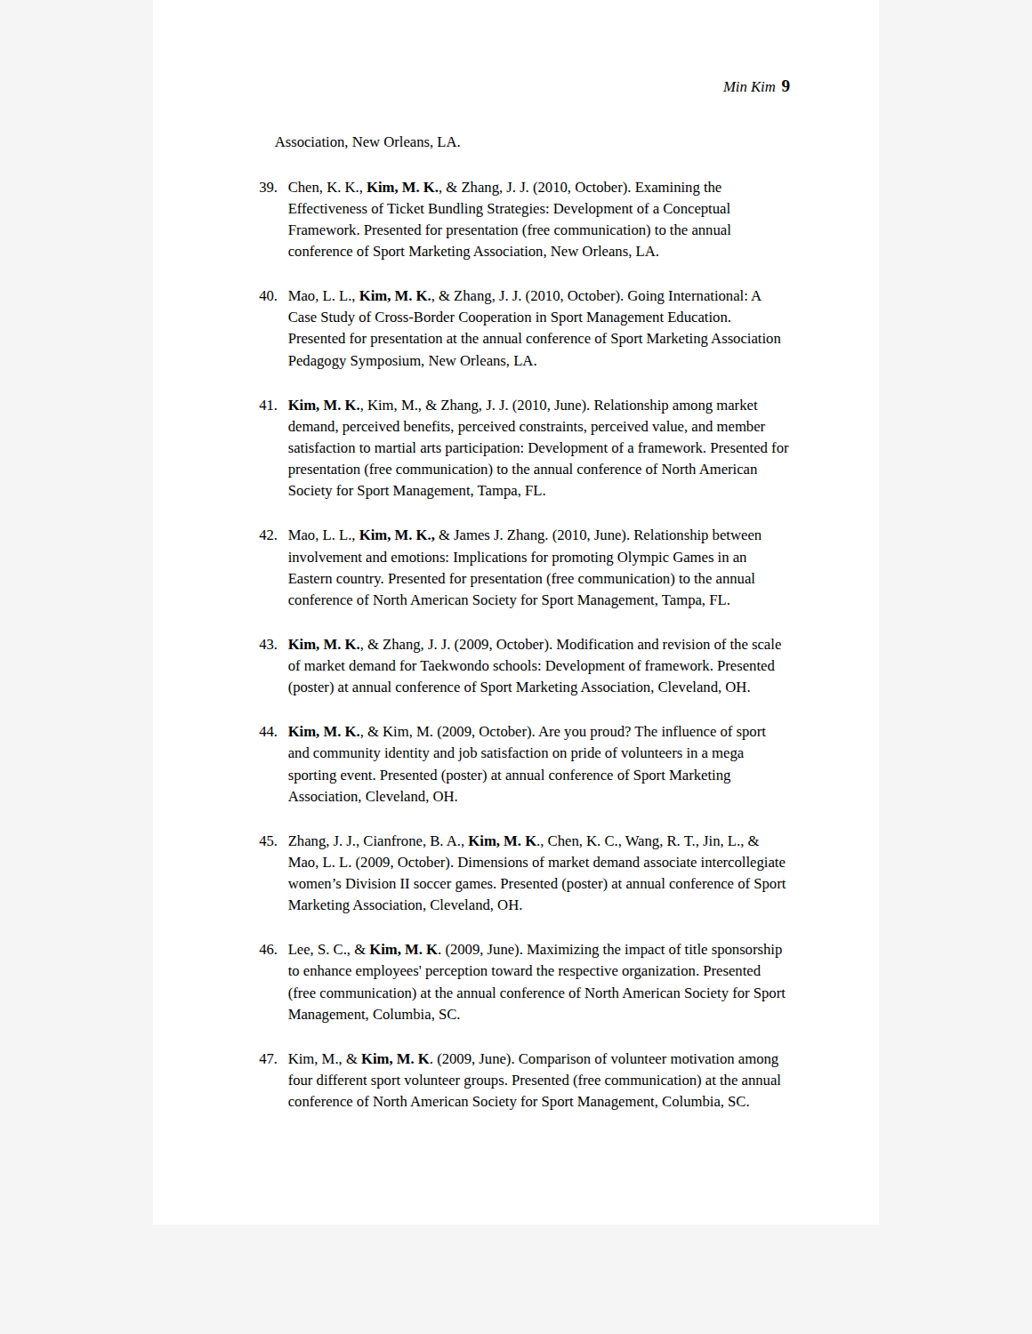Min Kim 9
Association, New Orleans, LA.
39 Chen, K. K., Kim, M. K., & Zhang, J. J. (2010, October). Examining the Effectiveness of Ticket Bundling Strategies: Development of a Conceptual Framework. Presented for presentation (free communication) to the annual conference of Sport Marketing Association, New Orleans, LA.
40 Mao, L. L., Kim, M. K., & Zhang, J. J. (2010, October). Going International: A Case Study of Cross-Border Cooperation in Sport Management Education. Presented for presentation at the annual conference of Sport Marketing Association Pedagogy Symposium, New Orleans, LA.
41 Kim, M. K., Kim, M., & Zhang, J. J. (2010, June). Relationship among market demand, perceived benefits, perceived constraints, perceived value, and member satisfaction to martial arts participation: Development of a framework. Presented for presentation (free communication) to the annual conference of North American Society for Sport Management, Tampa, FL.
42 Mao, L. L., Kim, M. K., & James J. Zhang. (2010, June). Relationship between involvement and emotions: Implications for promoting Olympic Games in an Eastern country. Presented for presentation (free communication) to the annual conference of North American Society for Sport Management, Tampa, FL.
43 Kim, M. K., & Zhang, J. J. (2009, October). Modification and revision of the scale of market demand for Taekwondo schools: Development of framework. Presented (poster) at annual conference of Sport Marketing Association, Cleveland, OH.
44 Kim, M. K., & Kim, M. (2009, October). Are you proud? The influence of sport and community identity and job satisfaction on pride of volunteers in a mega sporting event. Presented (poster) at annual conference of Sport Marketing Association, Cleveland, OH.
45 Zhang, J. J., Cianfrone, B. A., Kim, M. K., Chen, K. C., Wang, R. T., Jin, L., & Mao, L. L. (2009, October). Dimensions of market demand associate intercollegiate women’s Division II soccer games. Presented (poster) at annual conference of Sport Marketing Association, Cleveland, OH.
46 Lee, S. C., & Kim, M. K. (2009, June). Maximizing the impact of title sponsorship to enhance employees' perception toward the respective organization. Presented (free communication) at the annual conference of North American Society for Sport Management, Columbia, SC.
47 Kim, M., & Kim, M. K. (2009, June). Comparison of volunteer motivation among four different sport volunteer groups. Presented (free communication) at the annual conference of North American Society for Sport Management, Columbia, SC.